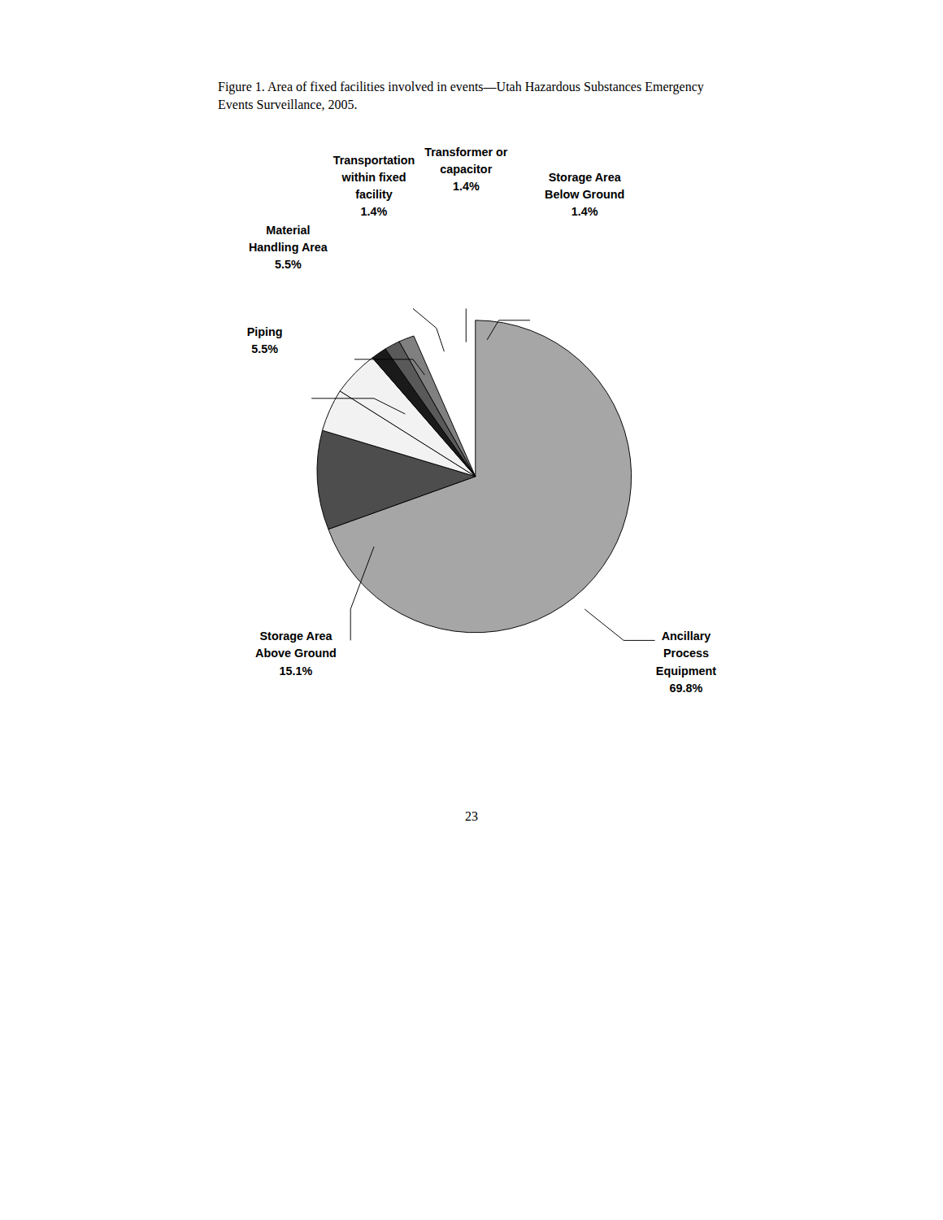Figure 1. Area of fixed facilities involved in events—Utah Hazardous Substances Emergency Events Surveillance, 2005.
Transportation within fixed facility 1.4% Transformer or capacitor 1.4% Storage Area Below Ground 1.4% Material Handling Area 5.5% Piping 5.5% Storage Area Above Ground 15.1% Ancillary Process Equipment 69.8%
23